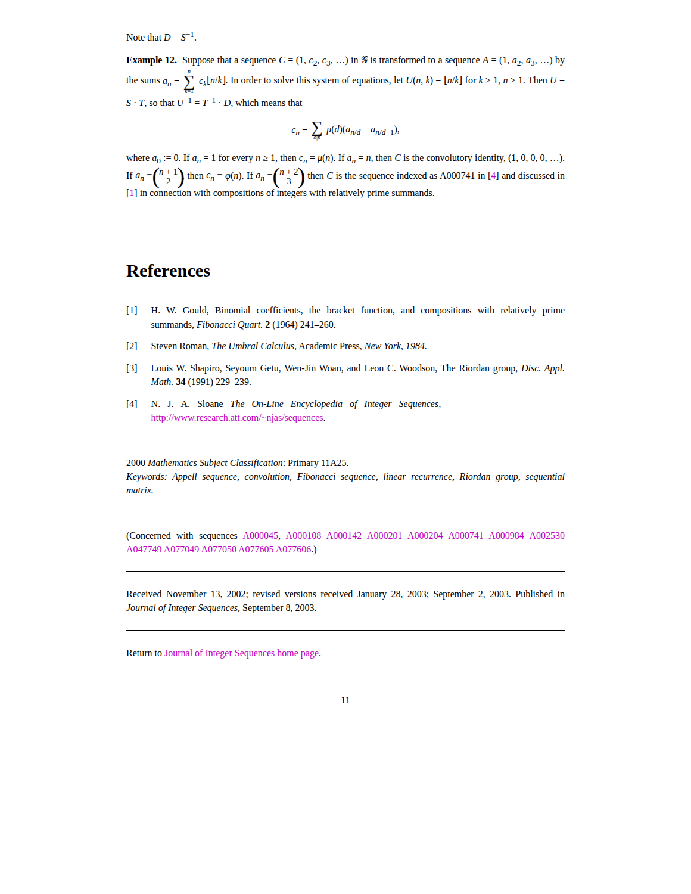Note that D = S−1.
Example 12. Suppose that a sequence C = (1, c2, c3, …) in 𝒢 is transformed to a sequence A = (1, a2, a3, …) by the sums an = n∑k=1 ck⌊n/k⌋. In order to solve this system of equations, let U(n, k) = ⌊n/k⌋ for k ≥ 1, n ≥ 1. Then U = S · T, so that U−1 = T−1 · D, which means that
cn = ∑d|n μ(d)(an/d − an/d−1),
where a0 := 0. If an = 1 for every n ≥ 1, then cn = μ(n). If an = n, then C is the convolutory identity, (1, 0, 0, 0, …). If an = (n + 12), then cn = φ(n). If an = (n + 23), then C is the sequence indexed as A000741 in [4] and discussed in [1] in connection with compositions of integers with relatively prime summands.
References
[1] H. W. Gould, Binomial coefficients, the bracket function, and compositions with relatively prime summands, Fibonacci Quart. 2 (1964) 241–260.
[2] Steven Roman, The Umbral Calculus, Academic Press, New York, 1984.
[3] Louis W. Shapiro, Seyoum Getu, Wen-Jin Woan, and Leon C. Woodson, The Riordan group, Disc. Appl. Math. 34 (1991) 229–239.
[4] N. J. A. Sloane The On-Line Encyclopedia of Integer Sequences,
http://www.research.att.com/~njas/sequences.
2000 Mathematics Subject Classification: Primary 11A25.
Keywords: Appell sequence, convolution, Fibonacci sequence, linear recurrence, Riordan group, sequential matrix.
(Concerned with sequences A000045, A000108 A000142 A000201 A000204 A000741 A000984 A002530 A047749 A077049 A077050 A077605 A077606.)
Received November 13, 2002; revised versions received January 28, 2003; September 2, 2003. Published in Journal of Integer Sequences, September 8, 2003.
Return to Journal of Integer Sequences home page.
11